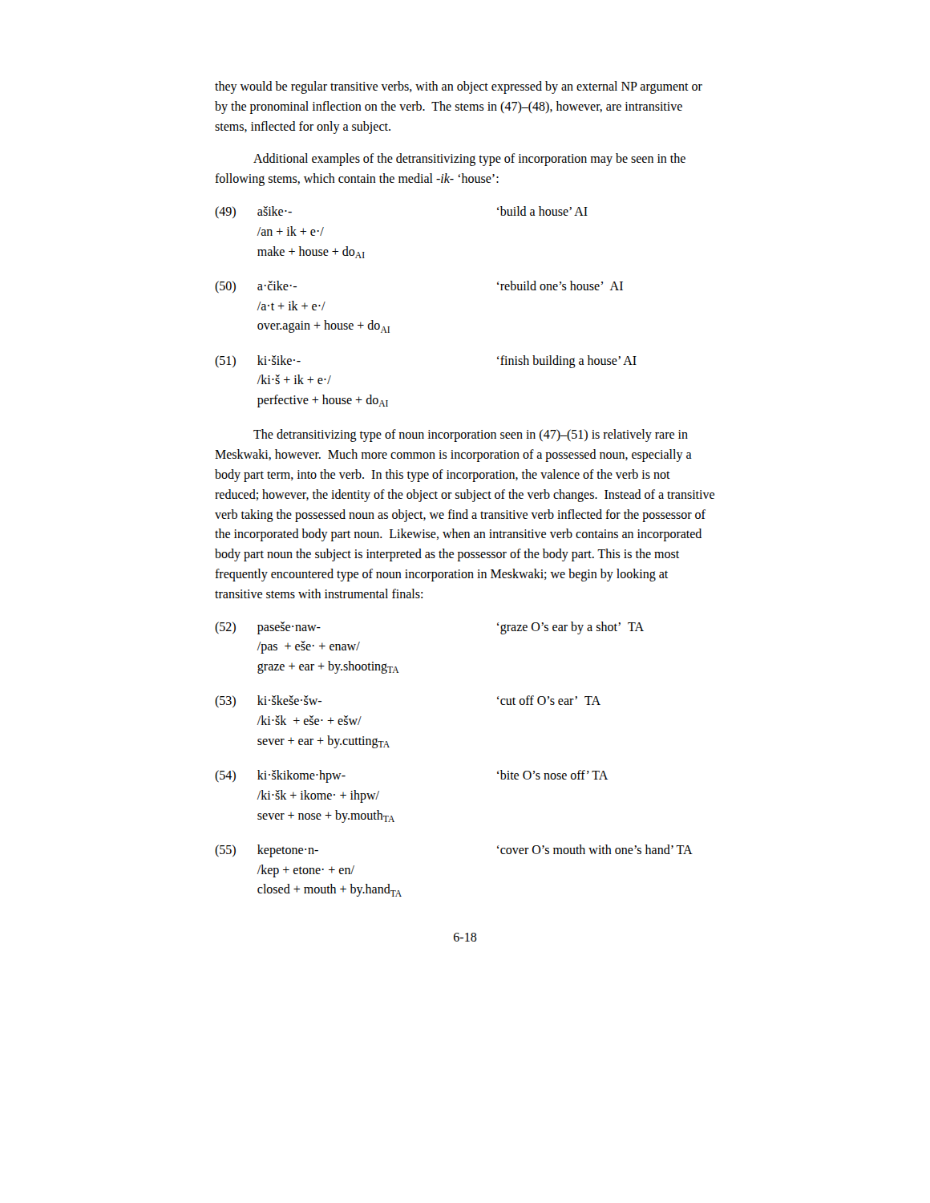they would be regular transitive verbs, with an object expressed by an external NP argument or by the pronominal inflection on the verb. The stems in (47)–(48), however, are intransitive stems, inflected for only a subject.
Additional examples of the detransitivizing type of incorporation may be seen in the following stems, which contain the medial -ik- ‘house’:
(49)
ašike·-
‘build a house’ AI
/an + ik + e·/
make + house + doAI
(50)
a·čike·-
‘rebuild one’s house’ AI
/a·t + ik + e·/
over.again + house + doAI
(51)
ki·šike·-
‘finish building a house’ AI
/ki·š + ik + e·/
perfective + house + doAI
The detransitivizing type of noun incorporation seen in (47)–(51) is relatively rare in Meskwaki, however. Much more common is incorporation of a possessed noun, especially a body part term, into the verb. In this type of incorporation, the valence of the verb is not reduced; however, the identity of the object or subject of the verb changes. Instead of a transitive verb taking the possessed noun as object, we find a transitive verb inflected for the possessor of the incorporated body part noun. Likewise, when an intransitive verb contains an incorporated body part noun the subject is interpreted as the possessor of the body part. This is the most frequently encountered type of noun incorporation in Meskwaki; we begin by looking at transitive stems with instrumental finals:
(52)
pasešе·naw-
‘graze O’s ear by a shot’ TA
/pas + eše· + enaw/
graze + ear + by.shootingTA
(53)
ki·škeše·šw-
‘cut off O’s ear’ TA
/ki·šk + eše· + ešw/
sever + ear + by.cuttingTA
(54)
ki·škikome·hpw-
‘bite O’s nose off’ TA
/ki·šk + ikome· + ihpw/
sever + nose + by.mouthTA
(55)
kepetone·n-
‘cover O’s mouth with one’s hand’ TA
/kep + etone· + en/
closed + mouth + by.handTA
6-18